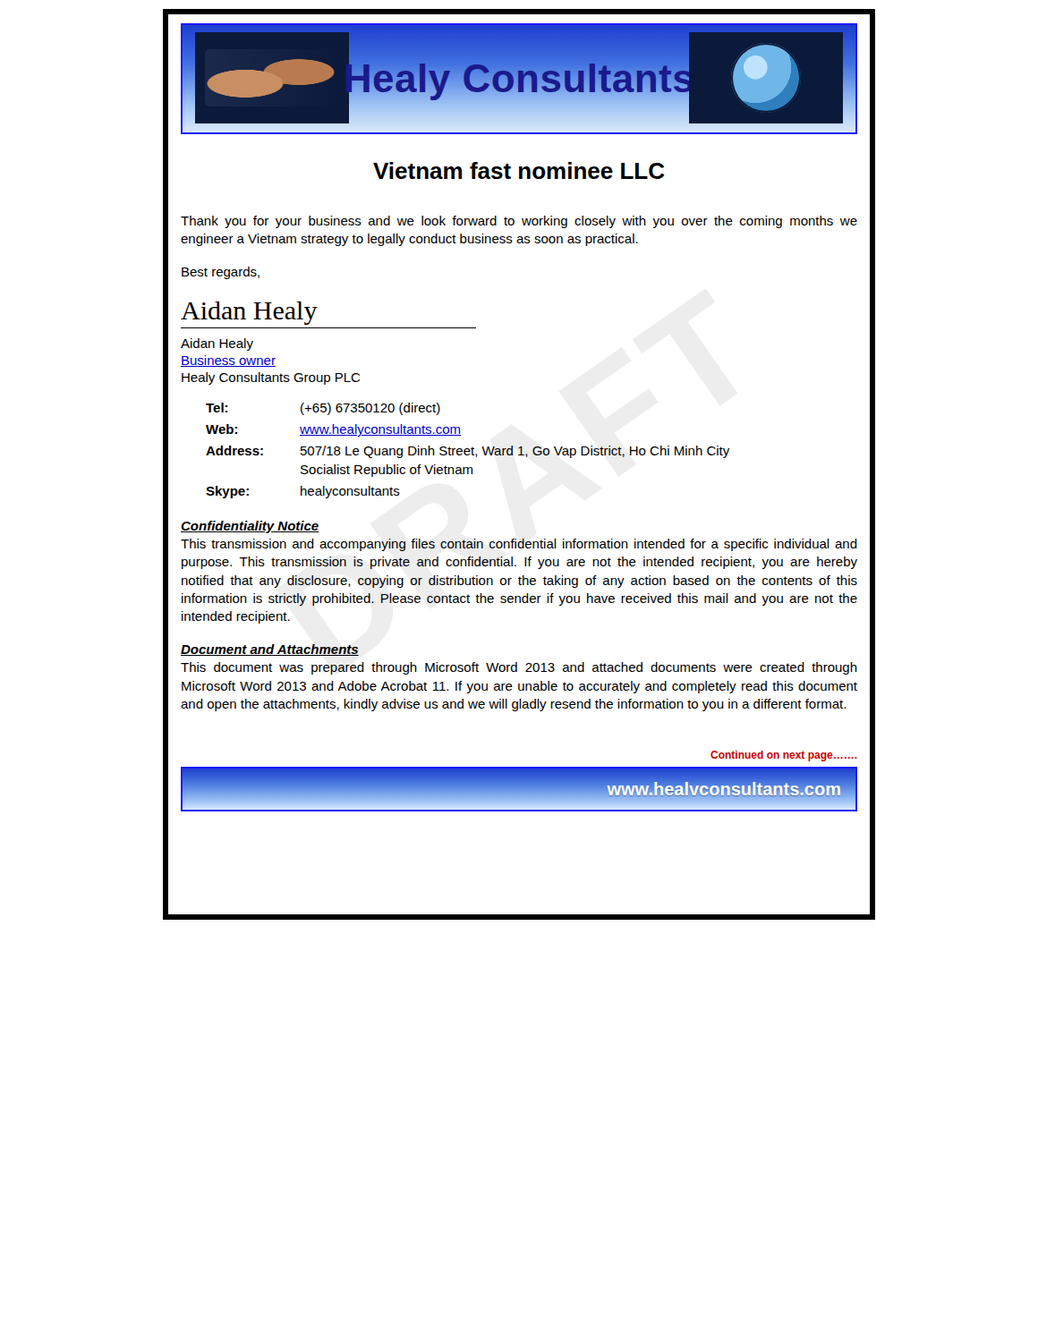DRAFT
Healy Consultants
Vietnam fast nominee LLC
Thank you for your business and we look forward to working closely with you over the coming months we engineer a Vietnam strategy to legally conduct business as soon as practical.
Best regards,
Aidan Healy
Aidan Healy
Business owner
Healy Consultants Group PLC
| Tel: | (+65) 67350120 (direct) |
| Web: | www.healyconsultants.com |
| Address: | 507/18 Le Quang Dinh Street, Ward 1, Go Vap District, Ho Chi Minh City Socialist Republic of Vietnam |
| Skype: | healyconsultants |
Confidentiality Notice
This transmission and accompanying files contain confidential information intended for a specific individual and purpose. This transmission is private and confidential. If you are not the intended recipient, you are hereby notified that any disclosure, copying or distribution or the taking of any action based on the contents of this information is strictly prohibited. Please contact the sender if you have received this mail and you are not the intended recipient.
Document and Attachments
This document was prepared through Microsoft Word 2013 and attached documents were created through Microsoft Word 2013 and Adobe Acrobat 11. If you are unable to accurately and completely read this document and open the attachments, kindly advise us and we will gladly resend the information to you in a different format.
Continued on next page…….
www.healvconsultants.com